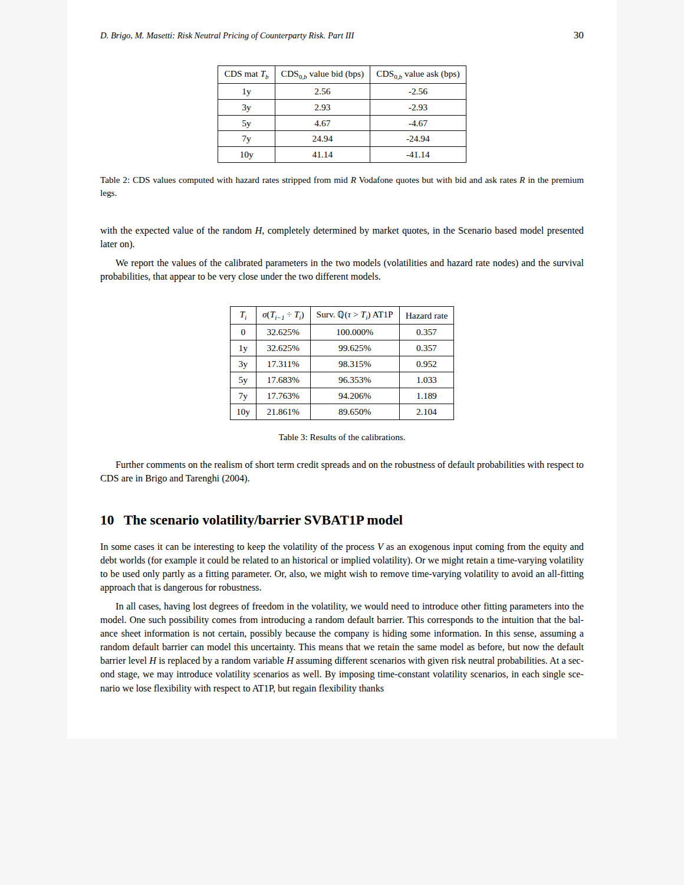D. Brigo, M. Masetti: Risk Neutral Pricing of Counterparty Risk. Part III 30
| CDS mat T b | CDS 0, b value bid (bps) | CDS 0, b value ask (bps) |
| --- | --- | --- |
| 1y | 2.56 | -2.56 |
| 3y | 2.93 | -2.93 |
| 5y | 4.67 | -4.67 |
| 7y | 24.94 | -24.94 |
| 10y | 41.14 | -41.14 |
Table 2: CDS values computed with hazard rates stripped from mid R Vodafone quotes but with bid and ask rates R in the premium legs.
with the expected value of the random H, completely determined by market quotes, in the Scenario based model presented later on).
We report the values of the calibrated parameters in the two models (volatilities and hazard rate nodes) and the survival probabilities, that appear to be very close under the two different models.
| T i | σ ( T i−1 ÷ T i ) | Surv. ℚ( τ > T i ) AT1P | Hazard rate |
| --- | --- | --- | --- |
| 0 | 32.625% | 100.000% | 0.357 |
| 1y | 32.625% | 99.625% | 0.357 |
| 3y | 17.311% | 98.315% | 0.952 |
| 5y | 17.683% | 96.353% | 1.033 |
| 7y | 17.763% | 94.206% | 1.189 |
| 10y | 21.861% | 89.650% | 2.104 |
Table 3: Results of the calibrations.
Further comments on the realism of short term credit spreads and on the robustness of default probabilities with respect to CDS are in Brigo and Tarenghi (2004).
10 The scenario volatility/barrier SVBAT1P model
In some cases it can be interesting to keep the volatility of the process V as an exogenous input coming from the equity and debt worlds (for example it could be related to an historical or implied volatility). Or we might retain a time-varying volatility to be used only partly as a fitting parameter. Or, also, we might wish to remove time-varying volatility to avoid an all-fitting approach that is dangerous for robustness.
In all cases, having lost degrees of freedom in the volatility, we would need to introduce other fitting parameters into the model. One such possibility comes from introducing a random default barrier. This corresponds to the intuition that the balance sheet information is not certain, possibly because the company is hiding some information. In this sense, assuming a random default barrier can model this uncertainty. This means that we retain the same model as before, but now the default barrier level H is replaced by a random variable H assuming different scenarios with given risk neutral probabilities. At a second stage, we may introduce volatility scenarios as well. By imposing time-constant volatility scenarios, in each single scenario we lose flexibility with respect to AT1P, but regain flexibility thanks